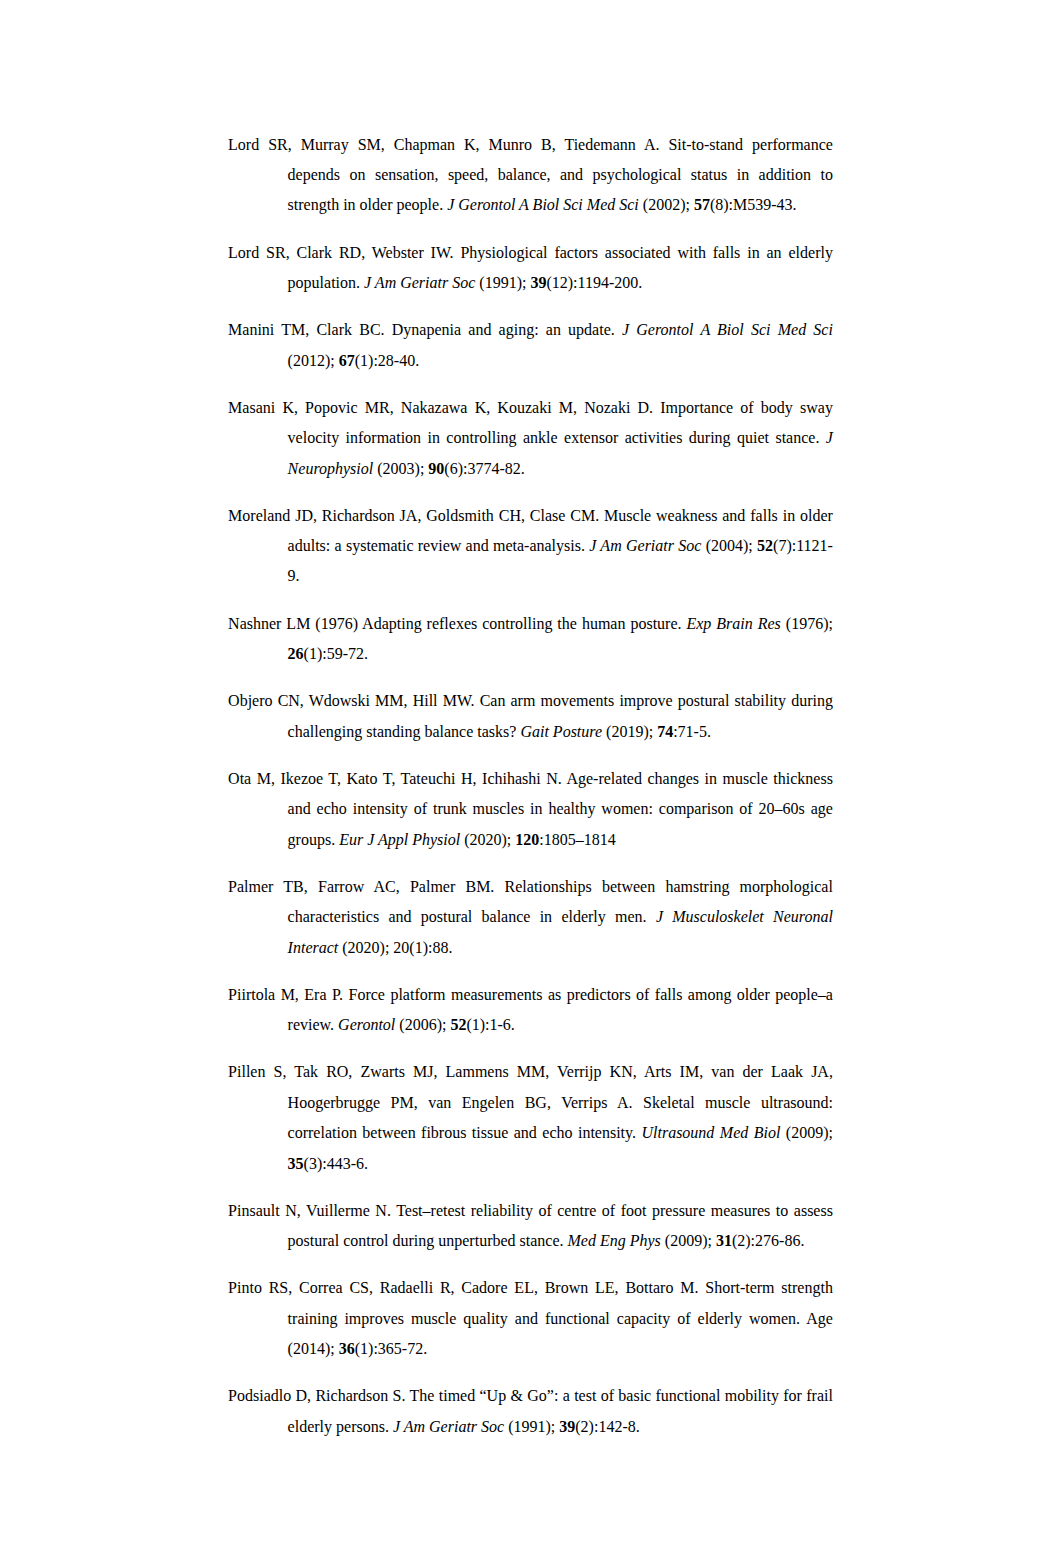Lord SR, Murray SM, Chapman K, Munro B, Tiedemann A. Sit-to-stand performance depends on sensation, speed, balance, and psychological status in addition to strength in older people. J Gerontol A Biol Sci Med Sci (2002); 57(8):M539-43.
Lord SR, Clark RD, Webster IW. Physiological factors associated with falls in an elderly population. J Am Geriatr Soc (1991); 39(12):1194-200.
Manini TM, Clark BC. Dynapenia and aging: an update. J Gerontol A Biol Sci Med Sci (2012); 67(1):28-40.
Masani K, Popovic MR, Nakazawa K, Kouzaki M, Nozaki D. Importance of body sway velocity information in controlling ankle extensor activities during quiet stance. J Neurophysiol (2003); 90(6):3774-82.
Moreland JD, Richardson JA, Goldsmith CH, Clase CM. Muscle weakness and falls in older adults: a systematic review and meta-analysis. J Am Geriatr Soc (2004); 52(7):1121-9.
Nashner LM (1976) Adapting reflexes controlling the human posture. Exp Brain Res (1976); 26(1):59-72.
Objero CN, Wdowski MM, Hill MW. Can arm movements improve postural stability during challenging standing balance tasks? Gait Posture (2019); 74:71-5.
Ota M, Ikezoe T, Kato T, Tateuchi H, Ichihashi N. Age-related changes in muscle thickness and echo intensity of trunk muscles in healthy women: comparison of 20–60s age groups. Eur J Appl Physiol (2020); 120:1805–1814
Palmer TB, Farrow AC, Palmer BM. Relationships between hamstring morphological characteristics and postural balance in elderly men. J Musculoskelet Neuronal Interact (2020); 20(1):88.
Piirtola M, Era P. Force platform measurements as predictors of falls among older people–a review. Gerontol (2006); 52(1):1-6.
Pillen S, Tak RO, Zwarts MJ, Lammens MM, Verrijp KN, Arts IM, van der Laak JA, Hoogerbrugge PM, van Engelen BG, Verrips A. Skeletal muscle ultrasound: correlation between fibrous tissue and echo intensity. Ultrasound Med Biol (2009); 35(3):443-6.
Pinsault N, Vuillerme N. Test–retest reliability of centre of foot pressure measures to assess postural control during unperturbed stance. Med Eng Phys (2009); 31(2):276-86.
Pinto RS, Correa CS, Radaelli R, Cadore EL, Brown LE, Bottaro M. Short-term strength training improves muscle quality and functional capacity of elderly women. Age (2014); 36(1):365-72.
Podsiadlo D, Richardson S. The timed “Up & Go”: a test of basic functional mobility for frail elderly persons. J Am Geriatr Soc (1991); 39(2):142-8.